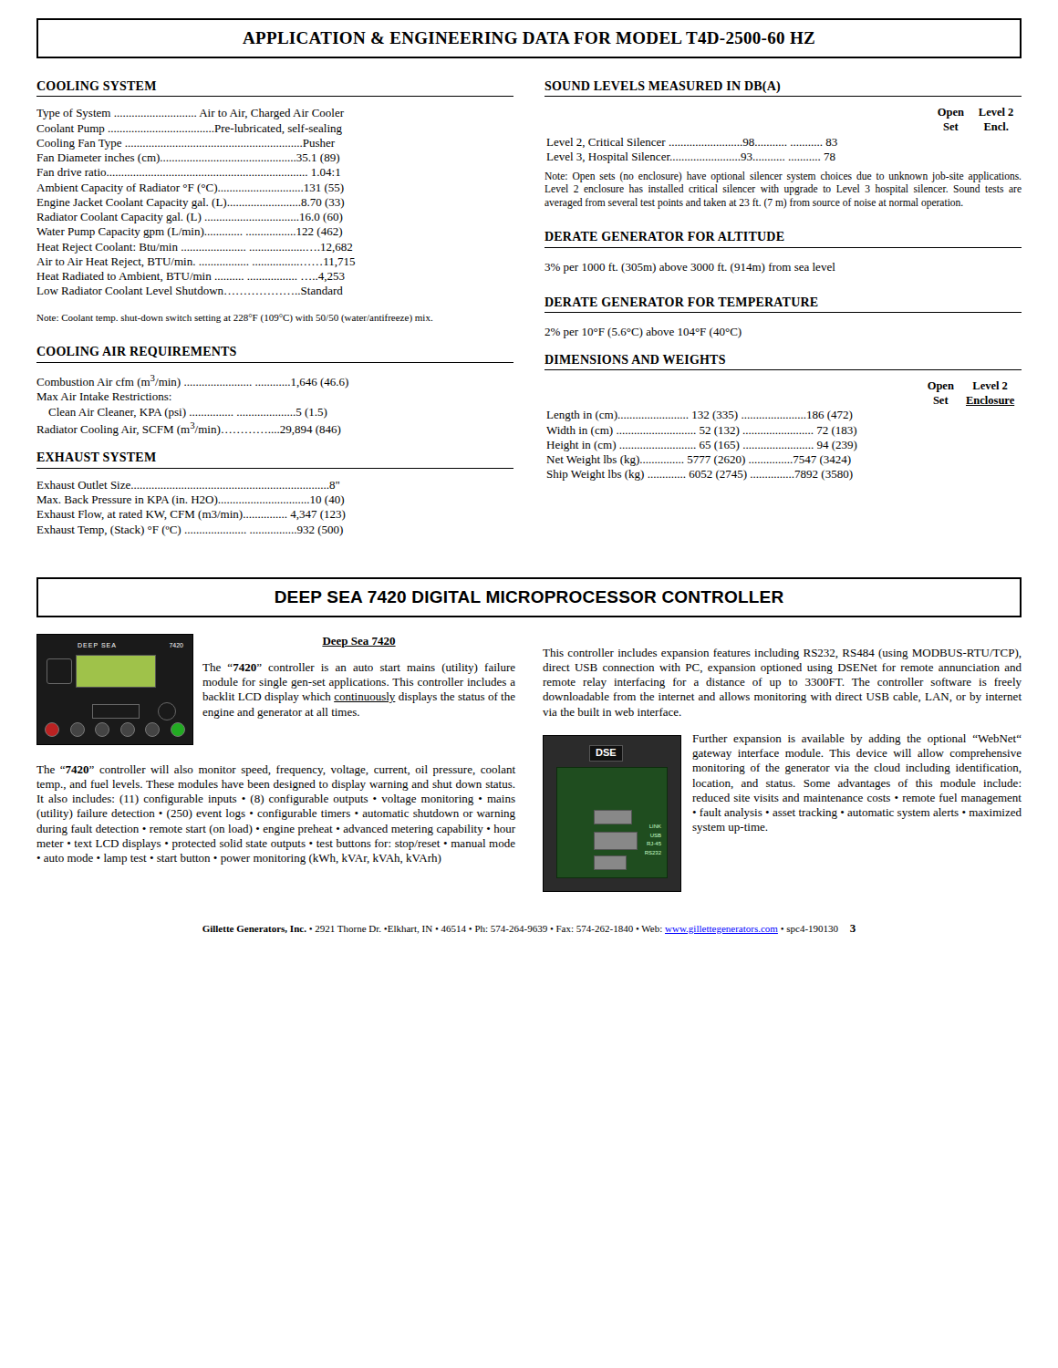APPLICATION & ENGINEERING DATA FOR MODEL T4D-2500-60 HZ
Cooling System
Type of System ............................ Air to Air, Charged Air Cooler
Coolant Pump ....................................Pre-lubricated, self-sealing
Cooling Fan Type ............................................................Pusher
Fan Diameter inches (cm)..............................................35.1 (89)
Fan drive ratio.................................................................... 1.04:1
Ambient Capacity of Radiator °F (°C).............................131 (55)
Engine Jacket Coolant Capacity gal. (L).........................8.70 (33)
Radiator Coolant Capacity gal. (L) ................................16.0 (60)
Water Pump Capacity gpm (L/min)............. .................122 (462)
Heat Reject Coolant: Btu/min ...................... ...................….12,682
Air to Air Heat Reject, BTU/min. ................. ................……11,715
Heat Radiated to Ambient, BTU/min .......... ................. …..4,253
Low Radiator Coolant Level Shutdown………………..Standard
Note: Coolant temp. shut-down switch setting at 228°F (109°C) with 50/50 (water/antifreeze) mix.
Cooling Air Requirements
Combustion Air cfm (m3/min) ....................... ............1,646 (46.6)
Max Air Intake Restrictions:
Clean Air Cleaner, KPA (psi) ............... ....................5 (1.5)
Radiator Cooling Air, SCFM (m3/min)…………....29,894 (846)
Exhaust System
Exhaust Outlet Size...................................................................8"
Max. Back Pressure in KPA (in. H2O)...............................10 (40)
Exhaust Flow, at rated KW, CFM (m3/min)............... 4,347 (123)
Exhaust Temp, (Stack) °F (ºC) ..................... ................932 (500)
Sound Levels Measured in dB(A)
| | Open Set | Level 2 Encl. |
| --- | --- | --- |
| Level 2, Critical Silencer .........................98........... ........... 83 |
| Level 3, Hospital Silencer........................93........... ........... 78 |
Note: Open sets (no enclosure) have optional silencer system choices due to unknown job-site applications. Level 2 enclosure has installed critical silencer with upgrade to Level 3 hospital silencer. Sound tests are averaged from several test points and taken at 23 ft. (7 m) from source of noise at normal operation.
Derate Generator for Altitude
3% per 1000 ft. (305m) above 3000 ft. (914m) from sea level
Derate Generator for Temperature
2% per 10°F (5.6°C) above 104°F (40°C)
Dimensions and Weights
| | Open Set | Level 2 Enclosure |
| --- | --- | --- |
| Length in (cm)........................ 132 (335) ......................186 (472) |
| Width in (cm) ........................... 52 (132) ........................ 72 (183) |
| Height in (cm) .......................... 65 (165) ........................ 94 (239) |
| Net Weight lbs (kg)............... 5777 (2620) ...............7547 (3424) |
| Ship Weight lbs (kg) ............. 6052 (2745) ...............7892 (3580) |
DEEP SEA 7420 DIGITAL MICROPROCESSOR CONTROLLER
DEEP SEA 7420
Deep Sea 7420
The “7420” controller is an auto start mains (utility) failure module for single gen-set applications. This controller includes a backlit LCD display which continuously displays the status of the engine and generator at all times.
The “7420” controller will also monitor speed, frequency, voltage, current, oil pressure, coolant temp., and fuel levels. These modules have been designed to display warning and shut down status. It also includes: (11) configurable inputs • (8) configurable outputs • voltage monitoring • mains (utility) failure detection • (250) event logs • configurable timers • automatic shutdown or warning during fault detection • remote start (on load) • engine preheat • advanced metering capability • hour meter • text LCD displays • protected solid state outputs • test buttons for: stop/reset • manual mode • auto mode • lamp test • start button • power monitoring (kWh, kVAr, kVAh, kVArh)
This controller includes expansion features including RS232, RS484 (using MODBUS-RTU/TCP), direct USB connection with PC, expansion optioned using DSENet for remote annunciation and remote relay interfacing for a distance of up to 3300FT. The controller software is freely downloadable from the internet and allows monitoring with direct USB cable, LAN, or by internet via the built in web interface.
DSE
LINK
USB
RJ-45
RS232
Further expansion is available by adding the optional “WebNet“ gateway interface module. This device will allow comprehensive monitoring of the generator via the cloud including identification, location, and status. Some advantages of this module include: reduced site visits and maintenance costs • remote fuel management • fault analysis • asset tracking • automatic system alerts • maximized system up-time.
Gillette Generators, Inc. • 2921 Thorne Dr. •Elkhart, IN • 46514 • Ph: 574-264-9639 • Fax: 574-262-1840 • Web: www.gillettegenerators.com • spc4-190130 3